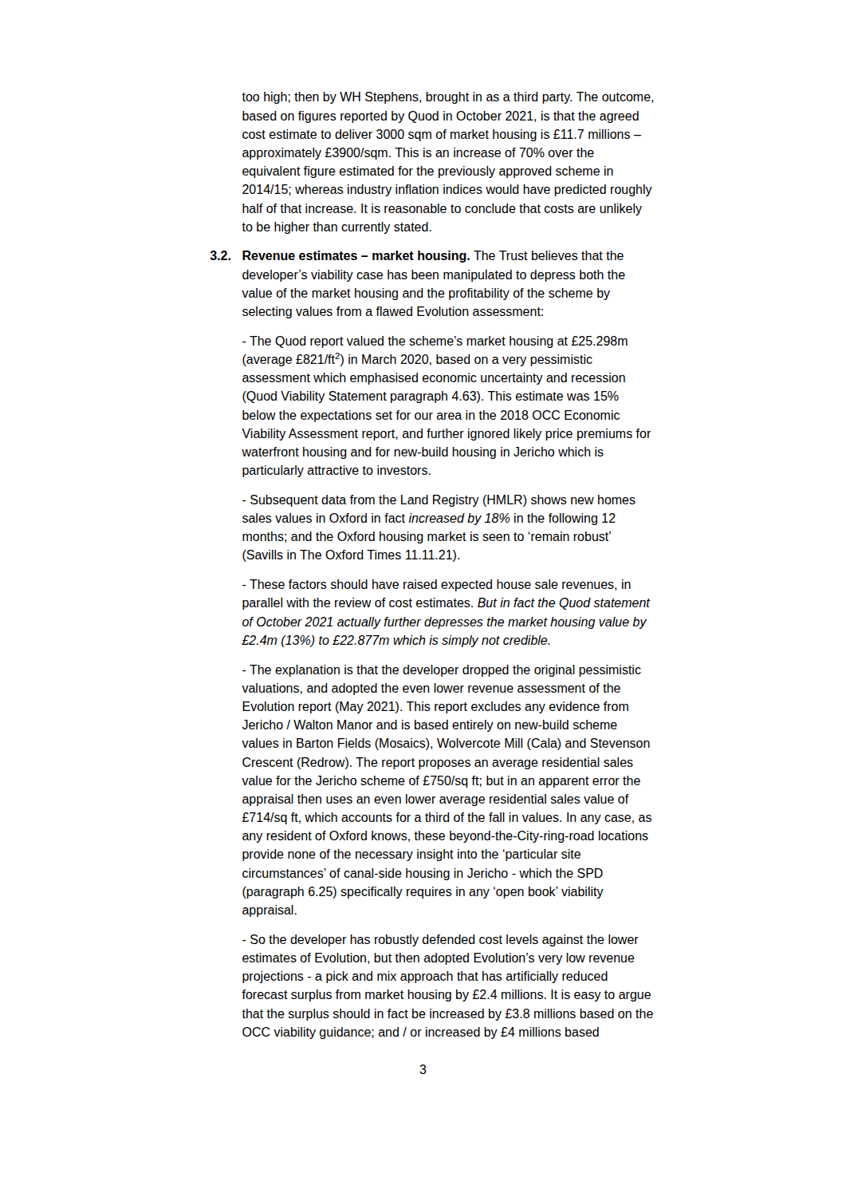too high; then by WH Stephens, brought in as a third party. The outcome, based on figures reported by Quod in October 2021, is that the agreed cost estimate to deliver 3000 sqm of market housing is £11.7 millions – approximately £3900/sqm. This is an increase of 70% over the equivalent figure estimated for the previously approved scheme in 2014/15; whereas industry inflation indices would have predicted roughly half of that increase. It is reasonable to conclude that costs are unlikely to be higher than currently stated.
3.2.
Revenue estimates – market housing. The Trust believes that the developer’s viability case has been manipulated to depress both the value of the market housing and the profitability of the scheme by selecting values from a flawed Evolution assessment:
- The Quod report valued the scheme’s market housing at £25.298m (average £821/ft2) in March 2020, based on a very pessimistic assessment which emphasised economic uncertainty and recession (Quod Viability Statement paragraph 4.63). This estimate was 15% below the expectations set for our area in the 2018 OCC Economic Viability Assessment report, and further ignored likely price premiums for waterfront housing and for new-build housing in Jericho which is particularly attractive to investors.
- Subsequent data from the Land Registry (HMLR) shows new homes sales values in Oxford in fact increased by 18% in the following 12 months; and the Oxford housing market is seen to ‘remain robust’ (Savills in The Oxford Times 11.11.21).
- These factors should have raised expected house sale revenues, in parallel with the review of cost estimates. But in fact the Quod statement of October 2021 actually further depresses the market housing value by £2.4m (13%) to £22.877m which is simply not credible.
- The explanation is that the developer dropped the original pessimistic valuations, and adopted the even lower revenue assessment of the Evolution report (May 2021). This report excludes any evidence from Jericho / Walton Manor and is based entirely on new-build scheme values in Barton Fields (Mosaics), Wolvercote Mill (Cala) and Stevenson Crescent (Redrow). The report proposes an average residential sales value for the Jericho scheme of £750/sq ft; but in an apparent error the appraisal then uses an even lower average residential sales value of £714/sq ft, which accounts for a third of the fall in values. In any case, as any resident of Oxford knows, these beyond-the-City-ring-road locations provide none of the necessary insight into the ‘particular site circumstances’ of canal-side housing in Jericho - which the SPD (paragraph 6.25) specifically requires in any ‘open book’ viability appraisal.
- So the developer has robustly defended cost levels against the lower estimates of Evolution, but then adopted Evolution’s very low revenue projections - a pick and mix approach that has artificially reduced forecast surplus from market housing by £2.4 millions. It is easy to argue that the surplus should in fact be increased by £3.8 millions based on the OCC viability guidance; and / or increased by £4 millions based
3